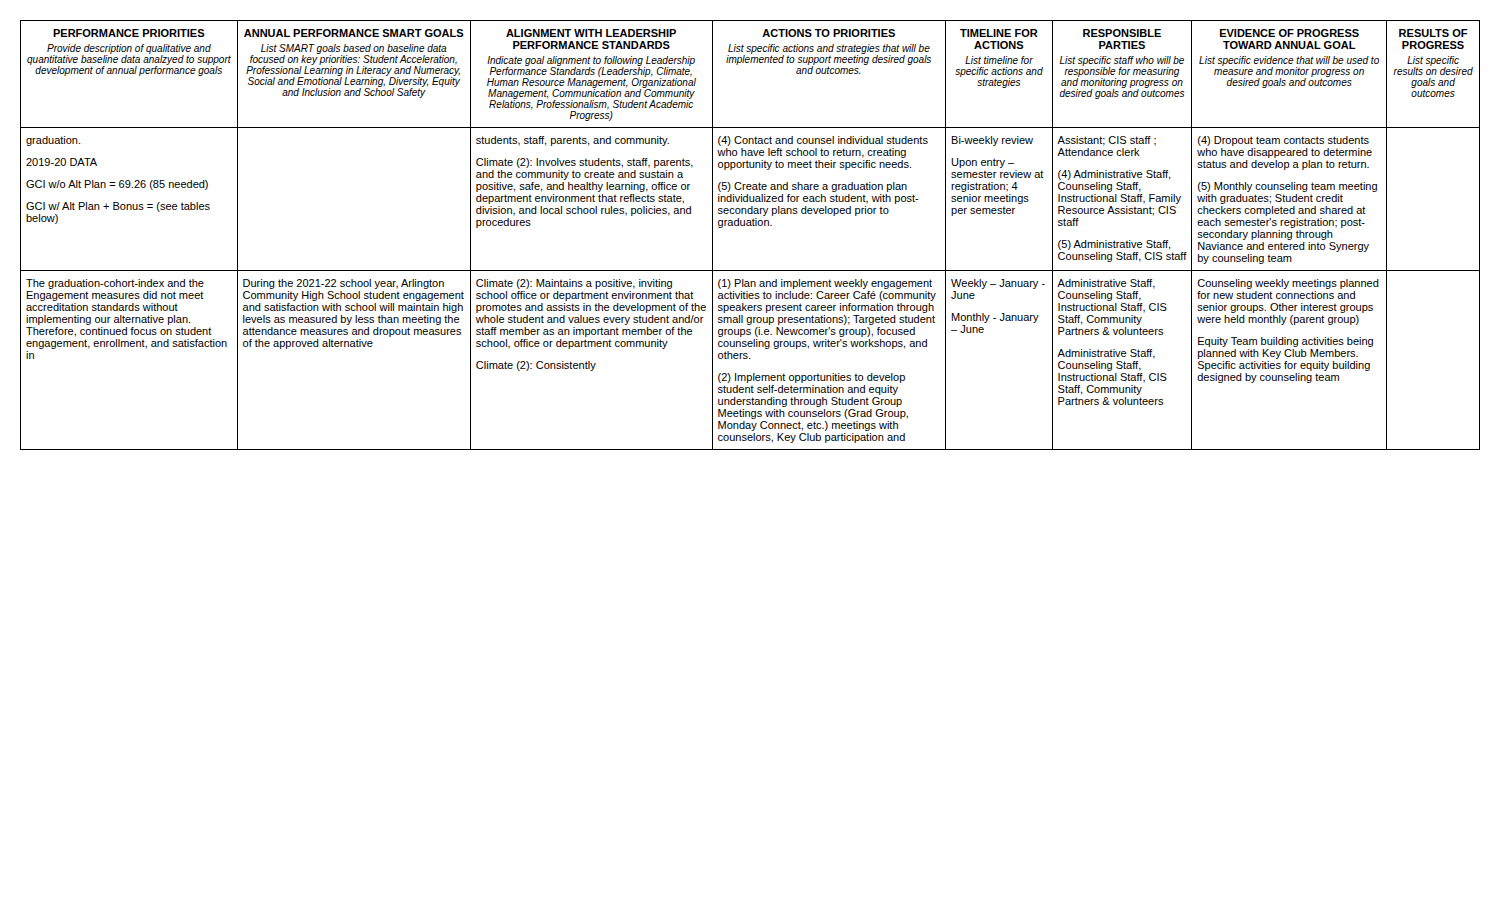| PERFORMANCE PRIORITIES Provide description of qualitative and quantitative baseline data analzyed to support development of annual performance goals | ANNUAL PERFORMANCE SMART GOALS List SMART goals based on baseline data focused on key priorities: Student Acceleration, Professional Learning in Literacy and Numeracy, Social and Emotional Learning, Diversity, Equity and Inclusion and School Safety | ALIGNMENT WITH LEADERSHIP PERFORMANCE STANDARDS Indicate goal alignment to following Leadership Performance Standards (Leadership, Climate, Human Resource Management, Organizational Management, Communication and Community Relations, Professionalism, Student Academic Progress) | ACTIONS TO PRIORITIES List specific actions and strategies that will be implemented to support meeting desired goals and outcomes. | TIMELINE FOR ACTIONS List timeline for specific actions and strategies | RESPONSIBLE PARTIES List specific staff who will be responsible for measuring and monitoring progress on desired goals and outcomes | EVIDENCE OF PROGRESS TOWARD ANNUAL GOAL List specific evidence that will be used to measure and monitor progress on desired goals and outcomes | RESULTS OF PROGRESS List specific results on desired goals and outcomes |
| --- | --- | --- | --- | --- | --- | --- | --- |
| graduation. 2019-20 DATA GCI w/o Alt Plan = 69.26 (85 needed) GCI w/ Alt Plan + Bonus = (see tables below) | | students, staff, parents, and community. Climate (2): Involves students, staff, parents, and the community to create and sustain a positive, safe, and healthy learning, office or department environment that reflects state, division, and local school rules, policies, and procedures | (4) Contact and counsel individual students who have left school to return, creating opportunity to meet their specific needs. (5) Create and share a graduation plan individualized for each student, with post-secondary plans developed prior to graduation. | Bi-weekly review Upon entry – semester review at registration; 4 senior meetings per semester | Assistant; CIS staff ; Attendance clerk (4) Administrative Staff, Counseling Staff, Instructional Staff, Family Resource Assistant; CIS staff (5) Administrative Staff, Counseling Staff, CIS staff | (4) Dropout team contacts students who have disappeared to determine status and develop a plan to return. (5) Monthly counseling team meeting with graduates; Student credit checkers completed and shared at each semester's registration; post-secondary planning through Naviance and entered into Synergy by counseling team | |
| The graduation-cohort-index and the Engagement measures did not meet accreditation standards without implementing our alternative plan. Therefore, continued focus on student engagement, enrollment, and satisfaction in | During the 2021-22 school year, Arlington Community High School student engagement and satisfaction with school will maintain high levels as measured by less than meeting the attendance measures and dropout measures of the approved alternative | Climate (2): Maintains a positive, inviting school office or department environment that promotes and assists in the development of the whole student and values every student and/or staff member as an important member of the school, office or department community Climate (2): Consistently | (1) Plan and implement weekly engagement activities to include: Career Café (community speakers present career information through small group presentations); Targeted student groups (i.e. Newcomer's group), focused counseling groups, writer's workshops, and others. (2) Implement opportunities to develop student self-determination and equity understanding through Student Group Meetings with counselors (Grad Group, Monday Connect, etc.) meetings with counselors, Key Club participation and | Weekly – January - June Monthly - January – June | Administrative Staff, Counseling Staff, Instructional Staff, CIS Staff, Community Partners & volunteers Administrative Staff, Counseling Staff, Instructional Staff, CIS Staff, Community Partners & volunteers | Counseling weekly meetings planned for new student connections and senior groups. Other interest groups were held monthly (parent group) Equity Team building activities being planned with Key Club Members. Specific activities for equity building designed by counseling team | |